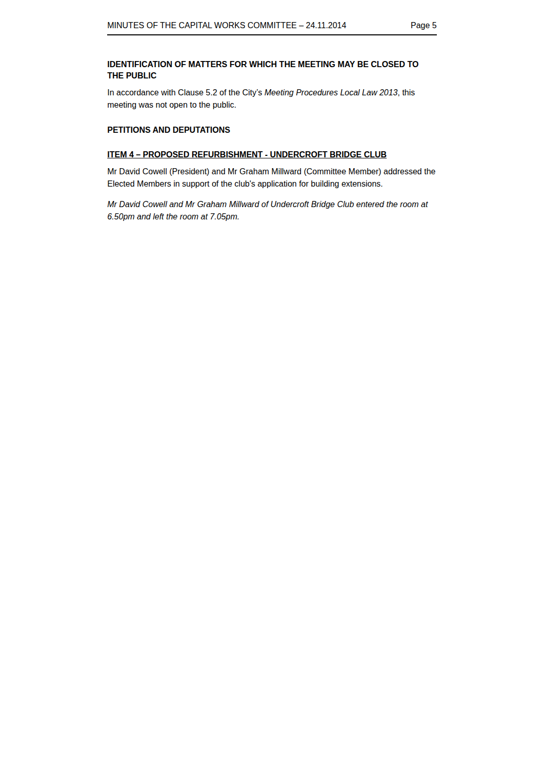MINUTES OF THE CAPITAL WORKS COMMITTEE – 24.11.2014
Page 5
Identification of matters for which the meeting may be closed to the public
In accordance with Clause 5.2 of the City’s Meeting Procedures Local Law 2013, this meeting was not open to the public.
Petitions and deputations
Item 4 – Proposed refurbishment - Undercroft Bridge Club
Mr David Cowell (President) and Mr Graham Millward (Committee Member) addressed the Elected Members in support of the club's application for building extensions.
Mr David Cowell and Mr Graham Millward of Undercroft Bridge Club entered the room at 6.50pm and left the room at 7.05pm.